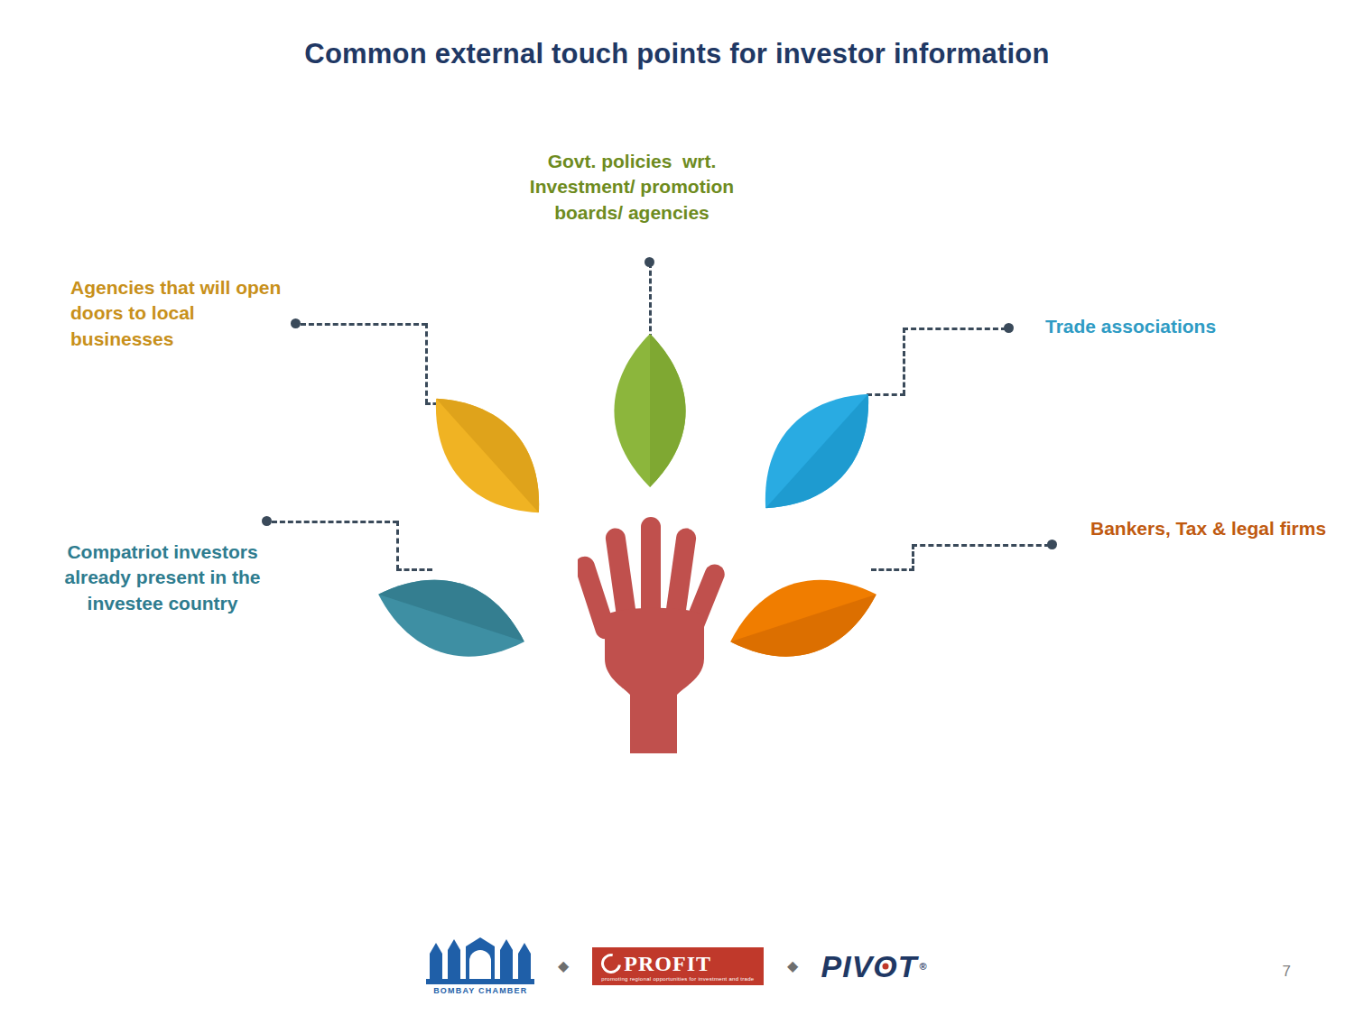Common external touch points for investor information
Govt. policies wrt.
Investment/ promotion
boards/ agencies
Agencies that will open doors to local businesses
Compatriot investors already present in the investee country
Trade associations
Bankers, Tax & legal firms
BOMBAY CHAMBER
◆
PROFIT promoting regional opportunities for investment and trade
◆
PIVOT®
7